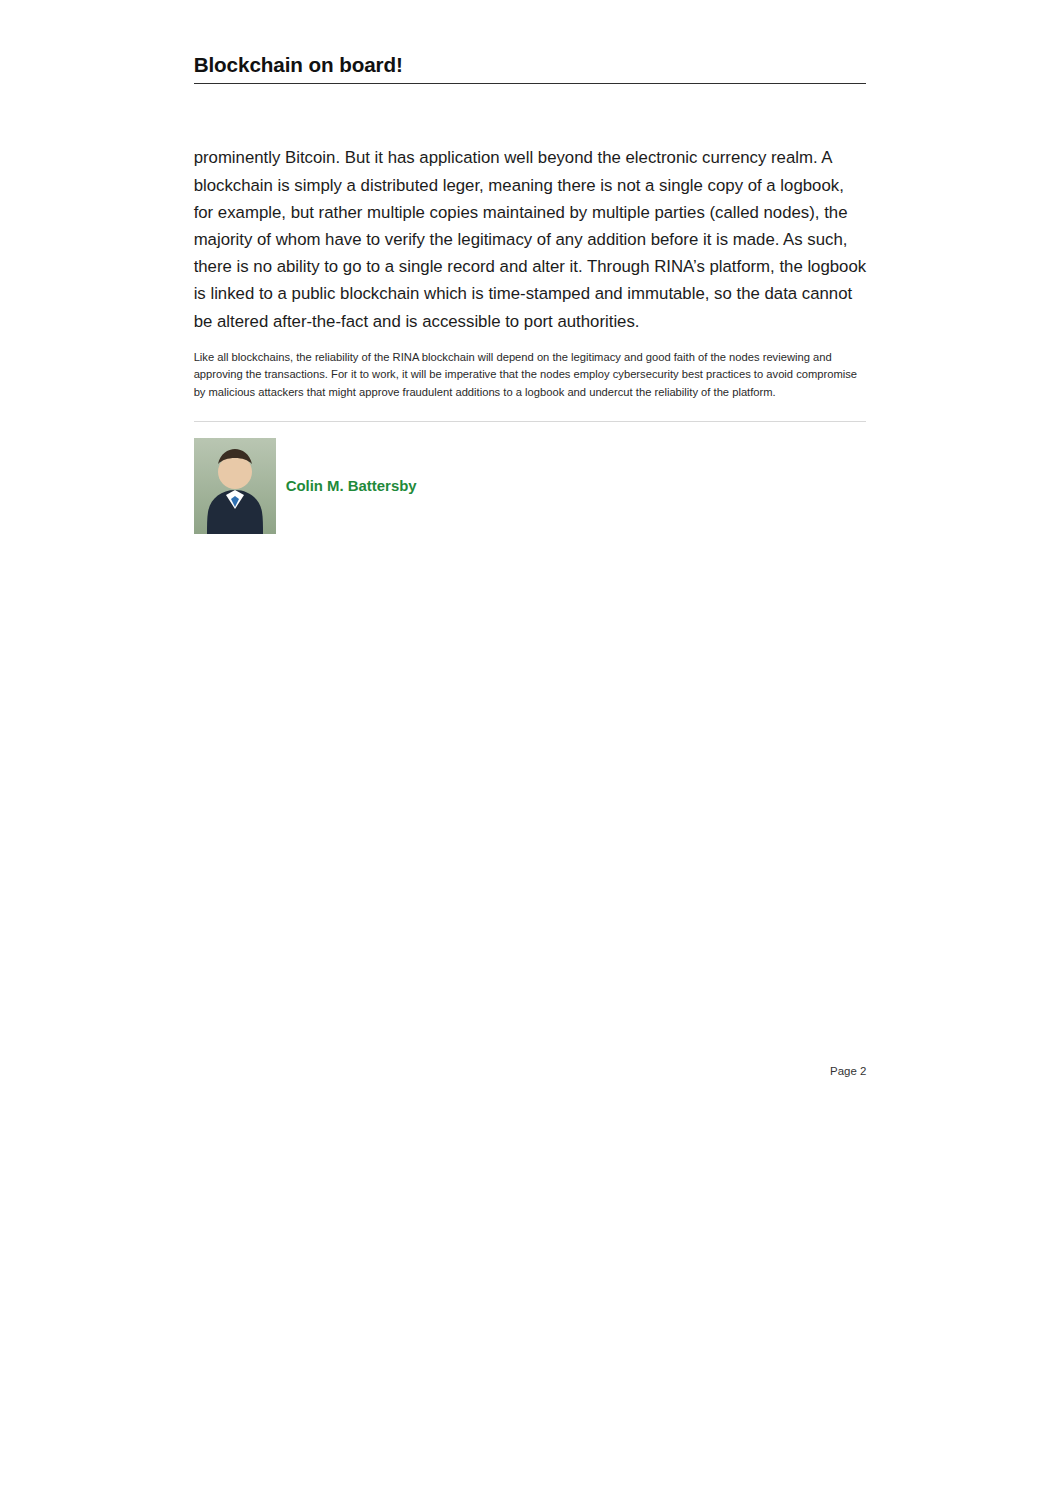Blockchain on board!
prominently Bitcoin. But it has application well beyond the electronic currency realm. A blockchain is simply a distributed leger, meaning there is not a single copy of a logbook, for example, but rather multiple copies maintained by multiple parties (called nodes), the majority of whom have to verify the legitimacy of any addition before it is made. As such, there is no ability to go to a single record and alter it. Through RINA’s platform, the logbook is linked to a public blockchain which is time-stamped and immutable, so the data cannot be altered after-the-fact and is accessible to port authorities.
Like all blockchains, the reliability of the RINA blockchain will depend on the legitimacy and good faith of the nodes reviewing and approving the transactions. For it to work, it will be imperative that the nodes employ cybersecurity best practices to avoid compromise by malicious attackers that might approve fraudulent additions to a logbook and undercut the reliability of the platform.
Colin M. Battersby
Page 2